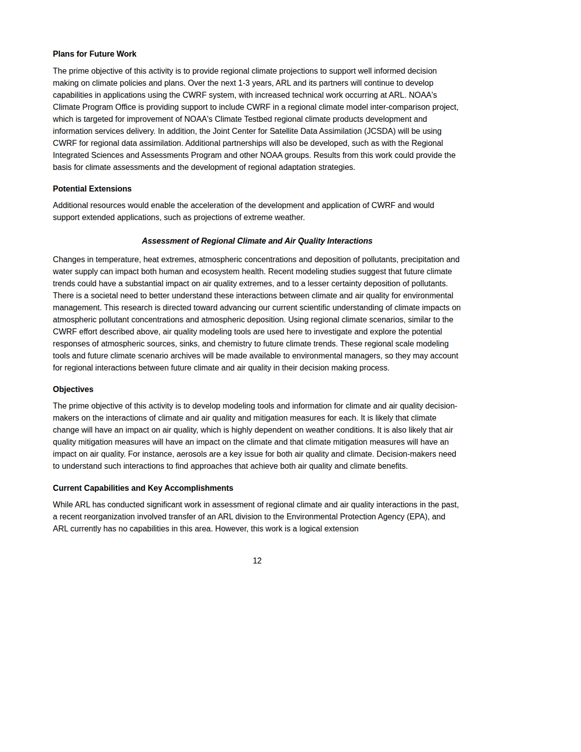Plans for Future Work
The prime objective of this activity is to provide regional climate projections to support well informed decision making on climate policies and plans. Over the next 1-3 years, ARL and its partners will continue to develop capabilities in applications using the CWRF system, with increased technical work occurring at ARL. NOAA's Climate Program Office is providing support to include CWRF in a regional climate model inter-comparison project, which is targeted for improvement of NOAA's Climate Testbed regional climate products development and information services delivery. In addition, the Joint Center for Satellite Data Assimilation (JCSDA) will be using CWRF for regional data assimilation. Additional partnerships will also be developed, such as with the Regional Integrated Sciences and Assessments Program and other NOAA groups. Results from this work could provide the basis for climate assessments and the development of regional adaptation strategies.
Potential Extensions
Additional resources would enable the acceleration of the development and application of CWRF and would support extended applications, such as projections of extreme weather.
Assessment of Regional Climate and Air Quality Interactions
Changes in temperature, heat extremes, atmospheric concentrations and deposition of pollutants, precipitation and water supply can impact both human and ecosystem health. Recent modeling studies suggest that future climate trends could have a substantial impact on air quality extremes, and to a lesser certainty deposition of pollutants. There is a societal need to better understand these interactions between climate and air quality for environmental management. This research is directed toward advancing our current scientific understanding of climate impacts on atmospheric pollutant concentrations and atmospheric deposition. Using regional climate scenarios, similar to the CWRF effort described above, air quality modeling tools are used here to investigate and explore the potential responses of atmospheric sources, sinks, and chemistry to future climate trends. These regional scale modeling tools and future climate scenario archives will be made available to environmental managers, so they may account for regional interactions between future climate and air quality in their decision making process.
Objectives
The prime objective of this activity is to develop modeling tools and information for climate and air quality decision-makers on the interactions of climate and air quality and mitigation measures for each. It is likely that climate change will have an impact on air quality, which is highly dependent on weather conditions. It is also likely that air quality mitigation measures will have an impact on the climate and that climate mitigation measures will have an impact on air quality. For instance, aerosols are a key issue for both air quality and climate. Decision-makers need to understand such interactions to find approaches that achieve both air quality and climate benefits.
Current Capabilities and Key Accomplishments
While ARL has conducted significant work in assessment of regional climate and air quality interactions in the past, a recent reorganization involved transfer of an ARL division to the Environmental Protection Agency (EPA), and ARL currently has no capabilities in this area. However, this work is a logical extension
12